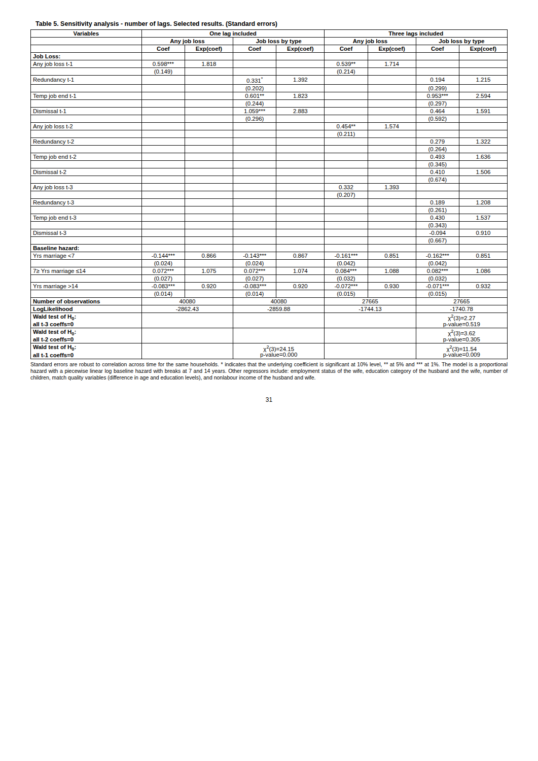Table 5. Sensitivity analysis - number of lags. Selected results. (Standard errors)
| Variables | One lag included | Three lags included |
| --- | --- | --- |
| | Any job loss | Job loss by type | Any job loss | Job loss by type |
| | Coef | Exp(coef) | Coef | Exp(coef) | Coef | Exp(coef) | Coef | Exp(coef) |
| Job Loss: | | | | | | | | |
| Any job loss t-1 | 0.598*** | 1.818 | | | 0.539** | 1.714 | | |
| | (0.149) | | | | (0.214) | | | |
| Redundancy t-1 | | | 0.331 * | 1.392 | | | 0.194 | 1.215 |
| | | | (0.202) | | | | (0.299) | |
| Temp job end t-1 | | | 0.601** | 1.823 | | | 0.953*** | 2.594 |
| | | | (0.244) | | | | (0.297) | |
| Dismissal t-1 | | | 1.059*** | 2.883 | | | 0.464 | 1.591 |
| | | | (0.296) | | | | (0.592) | |
| Any job loss t-2 | | | | | 0.454** | 1.574 | | |
| | | | | | (0.211) | | | |
| Redundancy t-2 | | | | | | | 0.279 | 1.322 |
| | | | | | | | (0.264) | |
| Temp job end t-2 | | | | | | | 0.493 | 1.636 |
| | | | | | | | (0.345) | |
| Dismissal t-2 | | | | | | | 0.410 | 1.506 |
| | | | | | | | (0.674) | |
| Any job loss t-3 | | | | | 0.332 | 1.393 | | |
| | | | | | (0.207) | | | |
| Redundancy t-3 | | | | | | | 0.189 | 1.208 |
| | | | | | | | (0.261) | |
| Temp job end t-3 | | | | | | | 0.430 | 1.537 |
| | | | | | | | (0.343) | |
| Dismissal t-3 | | | | | | | -0.094 | 0.910 |
| | | | | | | | (0.667) | |
| Baseline hazard: | | | | | | | | |
| Yrs marriage <7 | -0.144*** | 0.866 | -0.143*** | 0.867 | -0.161*** | 0.851 | -0.162*** | 0.851 |
| | (0.024) | | (0.024) | | (0.042) | | (0.042) | |
| 7≥ Yrs marriage ≤14 | 0.072*** | 1.075 | 0.072*** | 1.074 | 0.084*** | 1.088 | 0.082*** | 1.086 |
| | (0.027) | | (0.027) | | (0.032) | | (0.032) | |
| Yrs marriage >14 | -0.083*** | 0.920 | -0.083*** | 0.920 | -0.072*** | 0.930 | -0.071*** | 0.932 |
| | (0.014) | | (0.014) | | (0.015) | | (0.015) | |
| Number of observations | 40080 | 40080 | 27665 | 27665 |
| LogLikelihood | -2862.43 | -2859.88 | -1744.13 | -1740.78 |
| Wald test of H 0 : all t-3 coeffs=0 | | | | χ 2 (3)=2.27 p-value=0.519 |
| Wald test of H 0 : all t-2 coeffs=0 | | | | χ 2 (3)=3.62 p-value=0.305 |
| Wald test of H 0 : all t-1 coeffs=0 | | χ 2 (3)=24.15 p-value=0.000 | | χ 2 (3)=11.54 p-value=0.009 |
Standard errors are robust to correlation across time for the same households. * indicates that the underlying coefficient is significant at 10% level, ** at 5% and *** at 1%. The model is a proportional hazard with a piecewise linear log baseline hazard with breaks at 7 and 14 years. Other regressors include: employment status of the wife, education category of the husband and the wife, number of children, match quality variables (difference in age and education levels), and nonlabour income of the husband and wife.
31